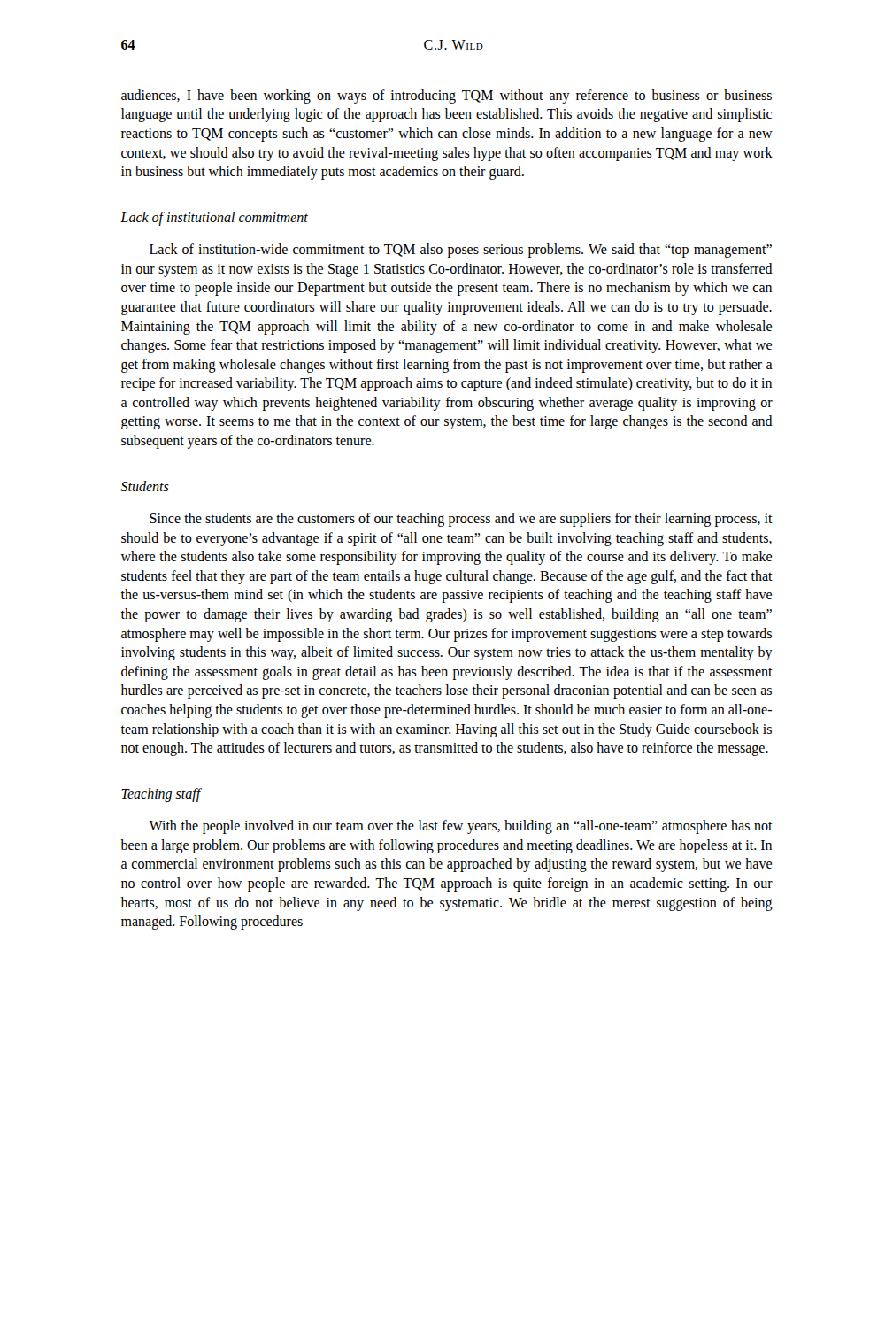64 C.J. Wild
audiences, I have been working on ways of introducing TQM without any reference to business or business language until the underlying logic of the approach has been established. This avoids the negative and simplistic reactions to TQM concepts such as “customer” which can close minds. In addition to a new language for a new context, we should also try to avoid the revival-meeting sales hype that so often accompanies TQM and may work in business but which immediately puts most academics on their guard.
Lack of institutional commitment
Lack of institution-wide commitment to TQM also poses serious problems. We said that “top management” in our system as it now exists is the Stage 1 Statistics Co-ordinator. However, the co-ordinator’s role is transferred over time to people inside our Department but outside the present team. There is no mechanism by which we can guarantee that future coordinators will share our quality improvement ideals. All we can do is to try to persuade. Maintaining the TQM approach will limit the ability of a new co-ordinator to come in and make wholesale changes. Some fear that restrictions imposed by “management” will limit individual creativity. However, what we get from making wholesale changes without first learning from the past is not improvement over time, but rather a recipe for increased variability. The TQM approach aims to capture (and indeed stimulate) creativity, but to do it in a controlled way which prevents heightened variability from obscuring whether average quality is improving or getting worse. It seems to me that in the context of our system, the best time for large changes is the second and subsequent years of the co-ordinators tenure.
Students
Since the students are the customers of our teaching process and we are suppliers for their learning process, it should be to everyone’s advantage if a spirit of “all one team” can be built involving teaching staff and students, where the students also take some responsibility for improving the quality of the course and its delivery. To make students feel that they are part of the team entails a huge cultural change. Because of the age gulf, and the fact that the us-versus-them mind set (in which the students are passive recipients of teaching and the teaching staff have the power to damage their lives by awarding bad grades) is so well established, building an “all one team” atmosphere may well be impossible in the short term. Our prizes for improvement suggestions were a step towards involving students in this way, albeit of limited success. Our system now tries to attack the us-them mentality by defining the assessment goals in great detail as has been previously described. The idea is that if the assessment hurdles are perceived as pre-set in concrete, the teachers lose their personal draconian potential and can be seen as coaches helping the students to get over those pre-determined hurdles. It should be much easier to form an all-one-team relationship with a coach than it is with an examiner. Having all this set out in the Study Guide coursebook is not enough. The attitudes of lecturers and tutors, as transmitted to the students, also have to reinforce the message.
Teaching staff
With the people involved in our team over the last few years, building an “all-one-team” atmosphere has not been a large problem. Our problems are with following procedures and meeting deadlines. We are hopeless at it. In a commercial environment problems such as this can be approached by adjusting the reward system, but we have no control over how people are rewarded. The TQM approach is quite foreign in an academic setting. In our hearts, most of us do not believe in any need to be systematic. We bridle at the merest suggestion of being managed. Following procedures